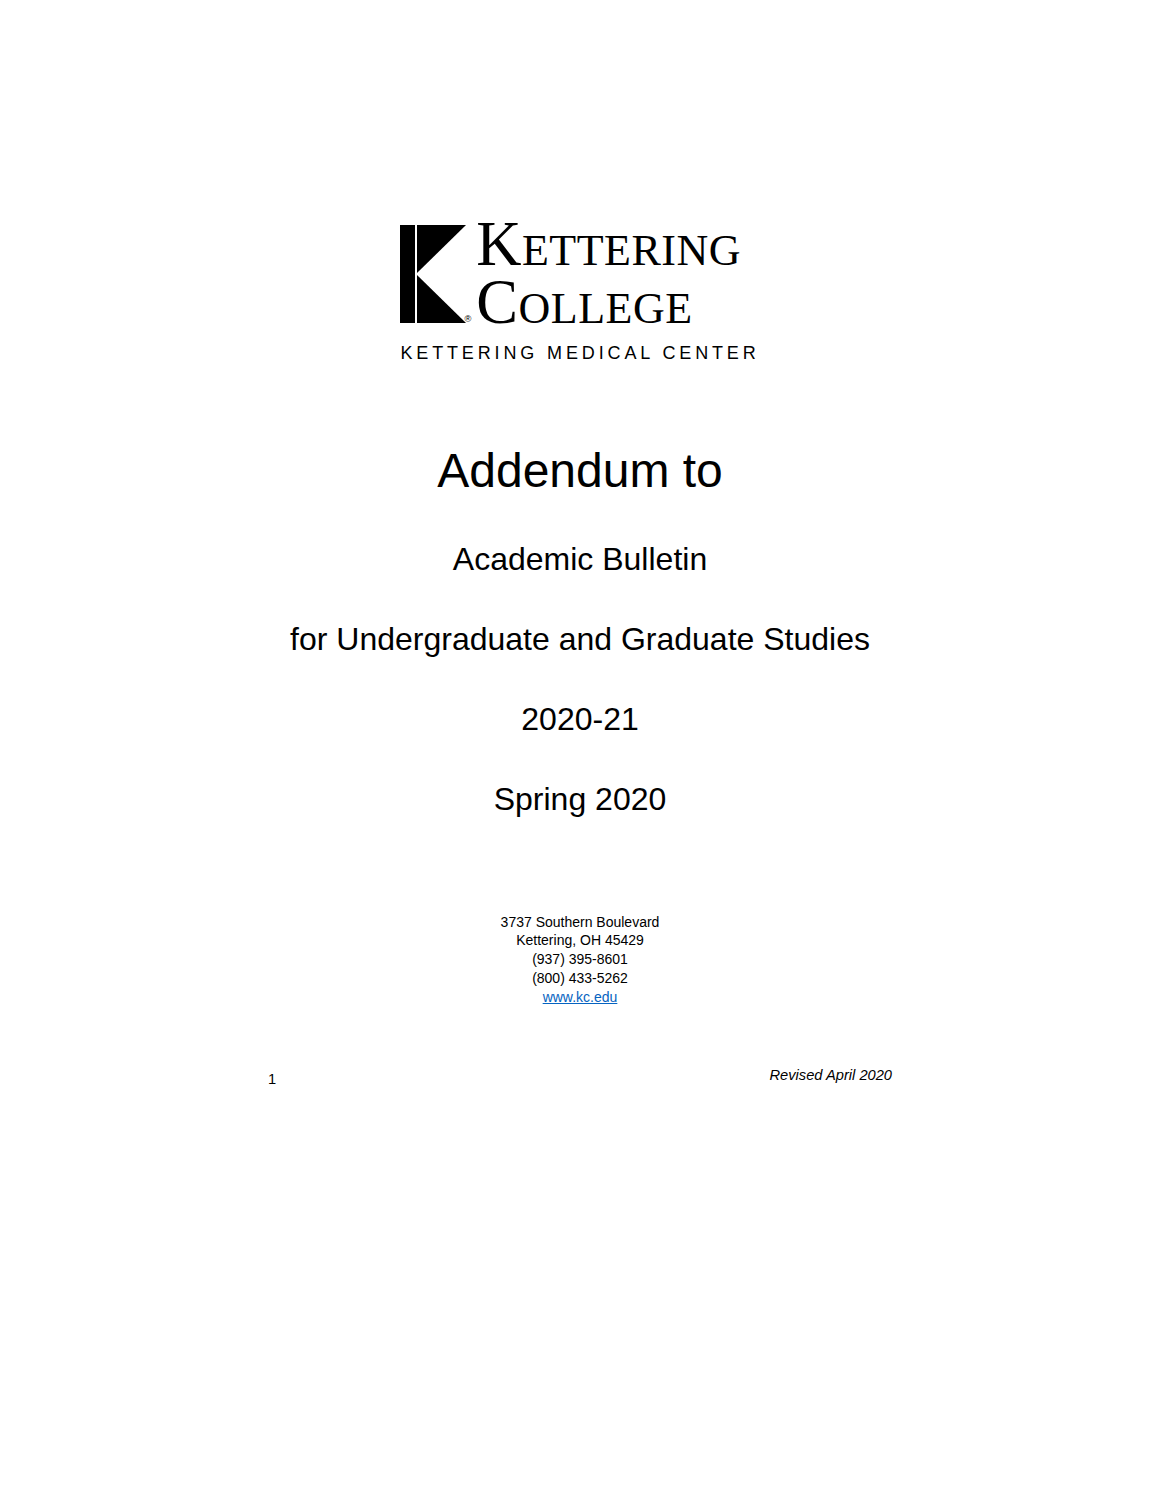®
KETTERING
COLLEGE
KETTERING MEDICAL CENTER
Addendum to
Academic Bulletin
for Undergraduate and Graduate Studies
2020-21
Spring 2020
3737 Southern Boulevard
Kettering, OH 45429
(937) 395-8601
(800) 433-5262
www.kc.edu
Revised April 2020
1